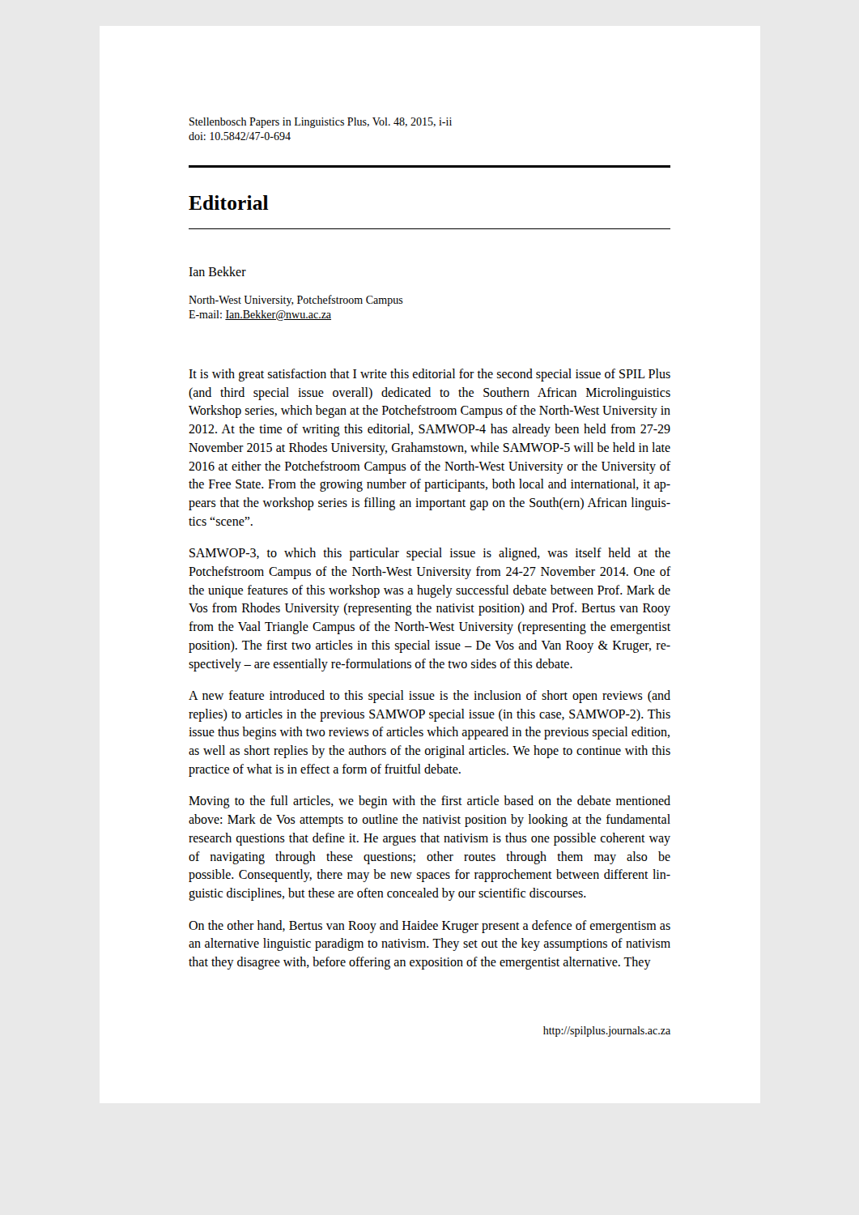Stellenbosch Papers in Linguistics Plus, Vol. 48, 2015, i-ii
doi: 10.5842/47-0-694
Editorial
Ian Bekker
North-West University, Potchefstroom Campus
E-mail: Ian.Bekker@nwu.ac.za
It is with great satisfaction that I write this editorial for the second special issue of SPIL Plus (and third special issue overall) dedicated to the Southern African Microlinguistics Workshop series, which began at the Potchefstroom Campus of the North-West University in 2012. At the time of writing this editorial, SAMWOP-4 has already been held from 27-29 November 2015 at Rhodes University, Grahamstown, while SAMWOP-5 will be held in late 2016 at either the Potchefstroom Campus of the North-West University or the University of the Free State. From the growing number of participants, both local and international, it appears that the workshop series is filling an important gap on the South(ern) African linguistics “scene”.
SAMWOP-3, to which this particular special issue is aligned, was itself held at the Potchefstroom Campus of the North-West University from 24-27 November 2014. One of the unique features of this workshop was a hugely successful debate between Prof. Mark de Vos from Rhodes University (representing the nativist position) and Prof. Bertus van Rooy from the Vaal Triangle Campus of the North-West University (representing the emergentist position). The first two articles in this special issue – De Vos and Van Rooy & Kruger, respectively – are essentially re-formulations of the two sides of this debate.
A new feature introduced to this special issue is the inclusion of short open reviews (and replies) to articles in the previous SAMWOP special issue (in this case, SAMWOP-2). This issue thus begins with two reviews of articles which appeared in the previous special edition, as well as short replies by the authors of the original articles. We hope to continue with this practice of what is in effect a form of fruitful debate.
Moving to the full articles, we begin with the first article based on the debate mentioned above: Mark de Vos attempts to outline the nativist position by looking at the fundamental research questions that define it. He argues that nativism is thus one possible coherent way of navigating through these questions; other routes through them may also be possible. Consequently, there may be new spaces for rapprochement between different linguistic disciplines, but these are often concealed by our scientific discourses.
On the other hand, Bertus van Rooy and Haidee Kruger present a defence of emergentism as an alternative linguistic paradigm to nativism. They set out the key assumptions of nativism that they disagree with, before offering an exposition of the emergentist alternative. They
http://spilplus.journals.ac.za